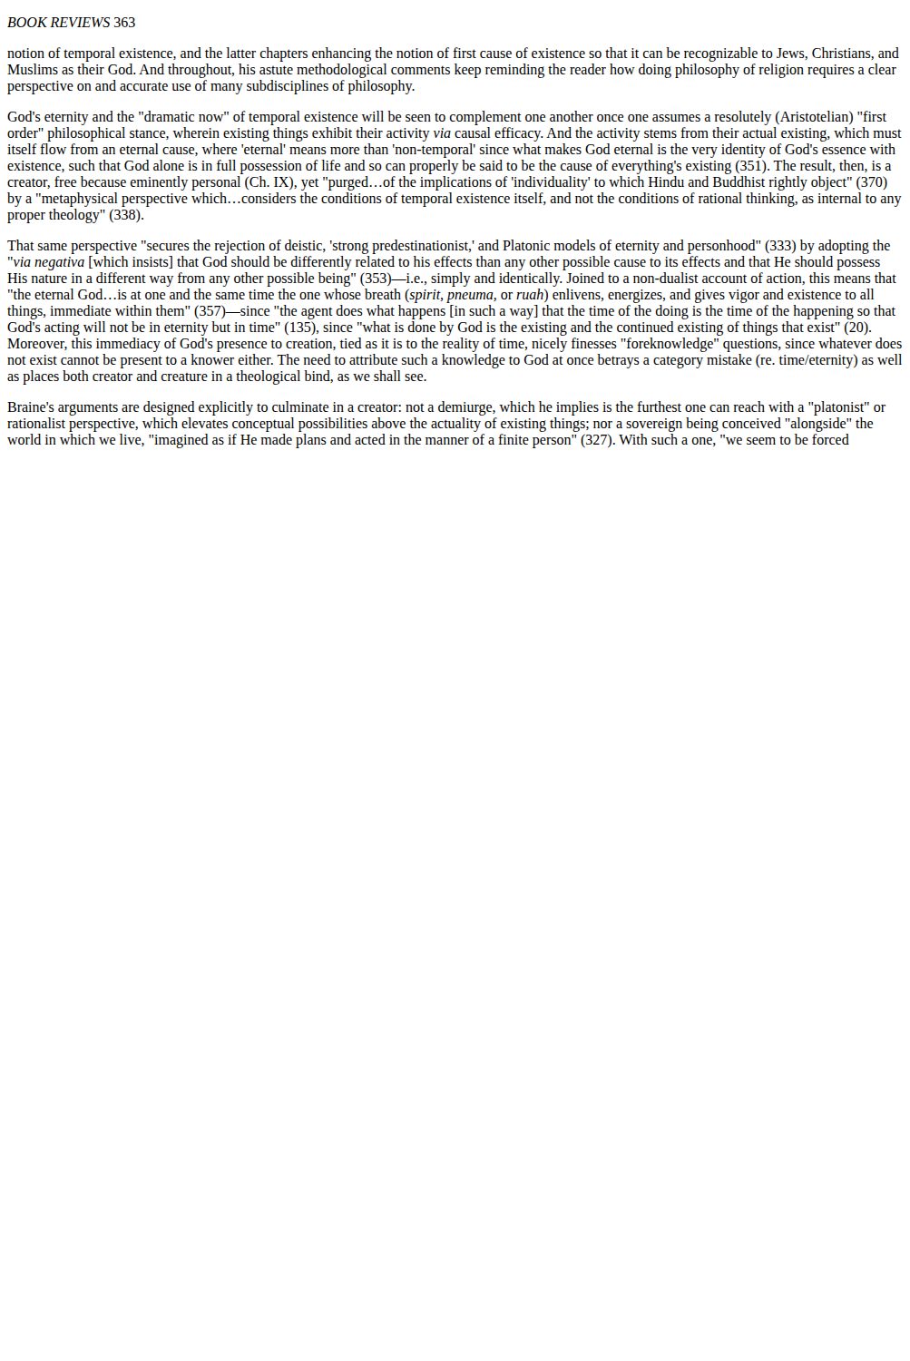BOOK REVIEWS 363
notion of temporal existence, and the latter chapters enhancing the notion of first cause of existence so that it can be recognizable to Jews, Christians, and Muslims as their God. And throughout, his astute methodological comments keep reminding the reader how doing philosophy of religion requires a clear perspective on and accurate use of many subdisciplines of philosophy.
God's eternity and the "dramatic now" of temporal existence will be seen to complement one another once one assumes a resolutely (Aristotelian) "first order" philosophical stance, wherein existing things exhibit their activity via causal efficacy. And the activity stems from their actual existing, which must itself flow from an eternal cause, where 'eternal' means more than 'non-temporal' since what makes God eternal is the very identity of God's essence with existence, such that God alone is in full possession of life and so can properly be said to be the cause of everything's existing (351). The result, then, is a creator, free because eminently personal (Ch. IX), yet "purged…of the implications of 'individuality' to which Hindu and Buddhist rightly object" (370) by a "metaphysical perspective which…considers the conditions of temporal existence itself, and not the conditions of rational thinking, as internal to any proper theology" (338).
That same perspective "secures the rejection of deistic, 'strong predestinationist,' and Platonic models of eternity and personhood" (333) by adopting the "via negativa [which insists] that God should be differently related to his effects than any other possible cause to its effects and that He should possess His nature in a different way from any other possible being" (353)—i.e., simply and identically. Joined to a non-dualist account of action, this means that "the eternal God…is at one and the same time the one whose breath (spirit, pneuma, or ruah) enlivens, energizes, and gives vigor and existence to all things, immediate within them" (357)—since "the agent does what happens [in such a way] that the time of the doing is the time of the happening so that God's acting will not be in eternity but in time" (135), since "what is done by God is the existing and the continued existing of things that exist" (20). Moreover, this immediacy of God's presence to creation, tied as it is to the reality of time, nicely finesses "foreknowledge" questions, since whatever does not exist cannot be present to a knower either. The need to attribute such a knowledge to God at once betrays a category mistake (re. time/eternity) as well as places both creator and creature in a theological bind, as we shall see.
Braine's arguments are designed explicitly to culminate in a creator: not a demiurge, which he implies is the furthest one can reach with a "platonist" or rationalist perspective, which elevates conceptual possibilities above the actuality of existing things; nor a sovereign being conceived "alongside" the world in which we live, "imagined as if He made plans and acted in the manner of a finite person" (327). With such a one, "we seem to be forced